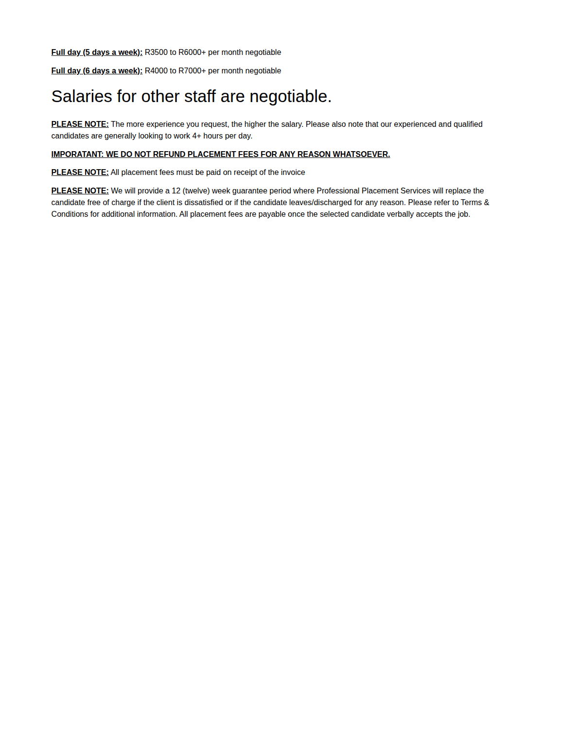Full day (5 days a week): R3500 to R6000+ per month negotiable
Full day (6 days a week): R4000 to R7000+ per month negotiable
Salaries for other staff are negotiable.
PLEASE NOTE: The more experience you request, the higher the salary. Please also note that our experienced and qualified candidates are generally looking to work 4+ hours per day.
IMPORATANT: WE DO NOT REFUND PLACEMENT FEES FOR ANY REASON WHATSOEVER.
PLEASE NOTE: All placement fees must be paid on receipt of the invoice
PLEASE NOTE: We will provide a 12 (twelve) week guarantee period where Professional Placement Services will replace the candidate free of charge if the client is dissatisfied or if the candidate leaves/discharged for any reason. Please refer to Terms & Conditions for additional information. All placement fees are payable once the selected candidate verbally accepts the job.